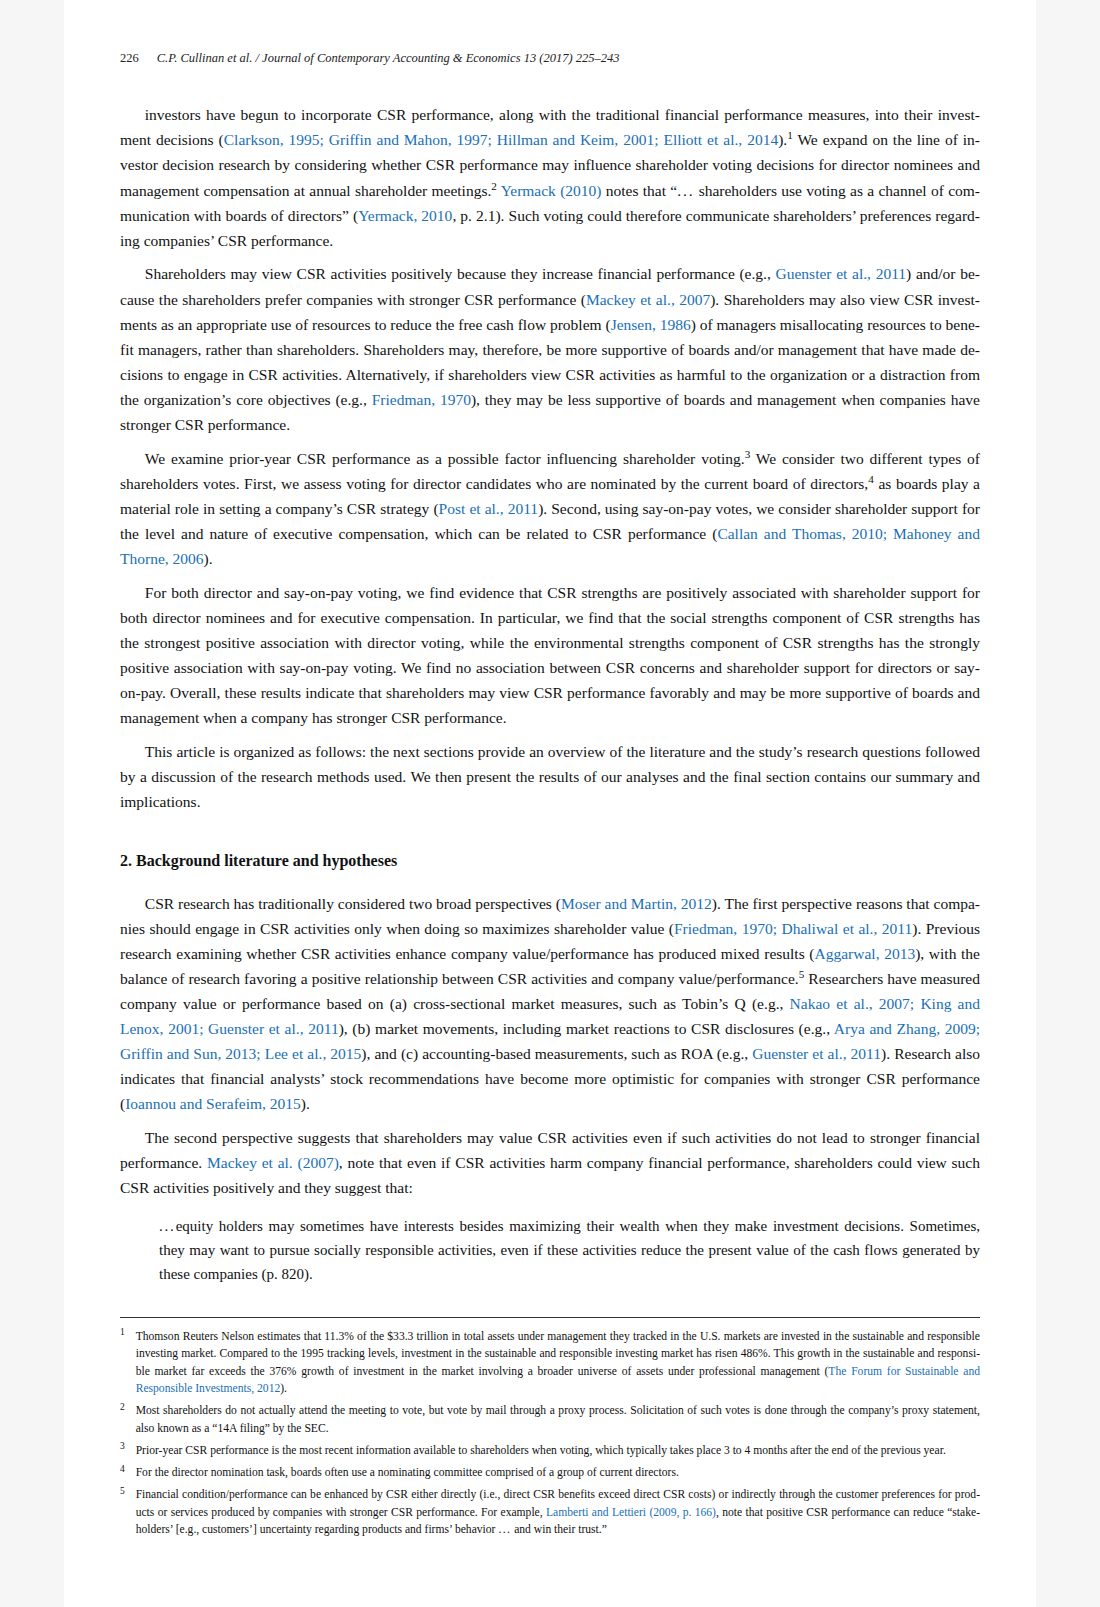226 C.P. Cullinan et al. / Journal of Contemporary Accounting & Economics 13 (2017) 225–243
investors have begun to incorporate CSR performance, along with the traditional financial performance measures, into their investment decisions (Clarkson, 1995; Griffin and Mahon, 1997; Hillman and Keim, 2001; Elliott et al., 2014).1 We expand on the line of investor decision research by considering whether CSR performance may influence shareholder voting decisions for director nominees and management compensation at annual shareholder meetings.2 Yermack (2010) notes that “... shareholders use voting as a channel of communication with boards of directors” (Yermack, 2010, p. 2.1). Such voting could therefore communicate shareholders’ preferences regarding companies’ CSR performance.
Shareholders may view CSR activities positively because they increase financial performance (e.g., Guenster et al., 2011) and/or because the shareholders prefer companies with stronger CSR performance (Mackey et al., 2007). Shareholders may also view CSR investments as an appropriate use of resources to reduce the free cash flow problem (Jensen, 1986) of managers misallocating resources to benefit managers, rather than shareholders. Shareholders may, therefore, be more supportive of boards and/or management that have made decisions to engage in CSR activities. Alternatively, if shareholders view CSR activities as harmful to the organization or a distraction from the organization’s core objectives (e.g., Friedman, 1970), they may be less supportive of boards and management when companies have stronger CSR performance.
We examine prior-year CSR performance as a possible factor influencing shareholder voting.3 We consider two different types of shareholders votes. First, we assess voting for director candidates who are nominated by the current board of directors,4 as boards play a material role in setting a company’s CSR strategy (Post et al., 2011). Second, using say-on-pay votes, we consider shareholder support for the level and nature of executive compensation, which can be related to CSR performance (Callan and Thomas, 2010; Mahoney and Thorne, 2006).
For both director and say-on-pay voting, we find evidence that CSR strengths are positively associated with shareholder support for both director nominees and for executive compensation. In particular, we find that the social strengths component of CSR strengths has the strongest positive association with director voting, while the environmental strengths component of CSR strengths has the strongly positive association with say-on-pay voting. We find no association between CSR concerns and shareholder support for directors or say-on-pay. Overall, these results indicate that shareholders may view CSR performance favorably and may be more supportive of boards and management when a company has stronger CSR performance.
This article is organized as follows: the next sections provide an overview of the literature and the study’s research questions followed by a discussion of the research methods used. We then present the results of our analyses and the final section contains our summary and implications.
2. Background literature and hypotheses
CSR research has traditionally considered two broad perspectives (Moser and Martin, 2012). The first perspective reasons that companies should engage in CSR activities only when doing so maximizes shareholder value (Friedman, 1970; Dhaliwal et al., 2011). Previous research examining whether CSR activities enhance company value/performance has produced mixed results (Aggarwal, 2013), with the balance of research favoring a positive relationship between CSR activities and company value/performance.5 Researchers have measured company value or performance based on (a) cross-sectional market measures, such as Tobin’s Q (e.g., Nakao et al., 2007; King and Lenox, 2001; Guenster et al., 2011), (b) market movements, including market reactions to CSR disclosures (e.g., Arya and Zhang, 2009; Griffin and Sun, 2013; Lee et al., 2015), and (c) accounting-based measurements, such as ROA (e.g., Guenster et al., 2011). Research also indicates that financial analysts’ stock recommendations have become more optimistic for companies with stronger CSR performance (Ioannou and Serafeim, 2015).
The second perspective suggests that shareholders may value CSR activities even if such activities do not lead to stronger financial performance. Mackey et al. (2007), note that even if CSR activities harm company financial performance, shareholders could view such CSR activities positively and they suggest that:
... equity holders may sometimes have interests besides maximizing their wealth when they make investment decisions. Sometimes, they may want to pursue socially responsible activities, even if these activities reduce the present value of the cash flows generated by these companies (p. 820).
1 Thomson Reuters Nelson estimates that 11.3% of the $33.3 trillion in total assets under management they tracked in the U.S. markets are invested in the sustainable and responsible investing market. Compared to the 1995 tracking levels, investment in the sustainable and responsible investing market has risen 486%. This growth in the sustainable and responsible market far exceeds the 376% growth of investment in the market involving a broader universe of assets under professional management (The Forum for Sustainable and Responsible Investments, 2012).
2 Most shareholders do not actually attend the meeting to vote, but vote by mail through a proxy process. Solicitation of such votes is done through the company’s proxy statement, also known as a “14A filing” by the SEC.
3 Prior-year CSR performance is the most recent information available to shareholders when voting, which typically takes place 3 to 4 months after the end of the previous year.
4 For the director nomination task, boards often use a nominating committee comprised of a group of current directors.
5 Financial condition/performance can be enhanced by CSR either directly (i.e., direct CSR benefits exceed direct CSR costs) or indirectly through the customer preferences for products or services produced by companies with stronger CSR performance. For example, Lamberti and Lettieri (2009, p. 166), note that positive CSR performance can reduce “stakeholders’ [e.g., customers’] uncertainty regarding products and firms’ behavior ... and win their trust.”